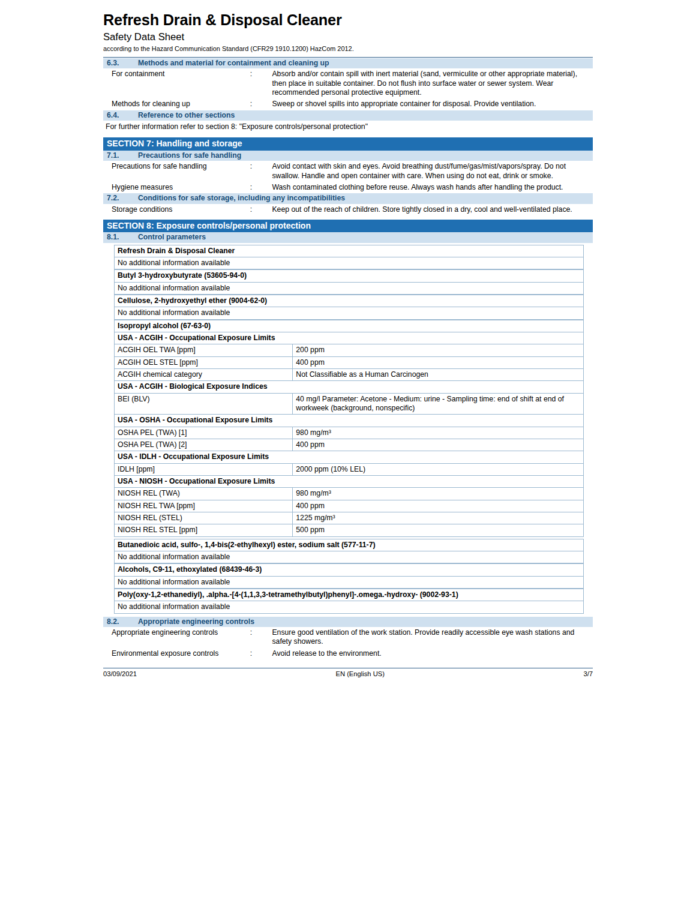Refresh Drain & Disposal Cleaner
Safety Data Sheet
according to the Hazard Communication Standard (CFR29 1910.1200) HazCom 2012.
6.3. Methods and material for containment and cleaning up
| For containment | : | Absorb and/or contain spill with inert material (sand, vermiculite or other appropriate material), then place in suitable container. Do not flush into surface water or sewer system. Wear recommended personal protective equipment. |
| Methods for cleaning up | : | Sweep or shovel spills into appropriate container for disposal. Provide ventilation. |
6.4. Reference to other sections
For further information refer to section 8: "Exposure controls/personal protection"
SECTION 7: Handling and storage
7.1. Precautions for safe handling
| Precautions for safe handling | : | Avoid contact with skin and eyes. Avoid breathing dust/fume/gas/mist/vapors/spray. Do not swallow. Handle and open container with care. When using do not eat, drink or smoke. |
| Hygiene measures | : | Wash contaminated clothing before reuse. Always wash hands after handling the product. |
7.2. Conditions for safe storage, including any incompatibilities
| Storage conditions | : | Keep out of the reach of children. Store tightly closed in a dry, cool and well-ventilated place. |
SECTION 8: Exposure controls/personal protection
8.1. Control parameters
| Refresh Drain & Disposal Cleaner |
| No additional information available |
| Butyl 3-hydroxybutyrate (53605-94-0) |
| No additional information available |
| Cellulose, 2-hydroxyethyl ether (9004-62-0) |
| No additional information available |
| Isopropyl alcohol (67-63-0) |
| USA - ACGIH - Occupational Exposure Limits |
| ACGIH OEL TWA [ppm] | 200 ppm |
| ACGIH OEL STEL [ppm] | 400 ppm |
| ACGIH chemical category | Not Classifiable as a Human Carcinogen |
| USA - ACGIH - Biological Exposure Indices |
| BEI (BLV) | 40 mg/l Parameter: Acetone - Medium: urine - Sampling time: end of shift at end of workweek (background, nonspecific) |
| USA - OSHA - Occupational Exposure Limits |
| OSHA PEL (TWA) [1] | 980 mg/m³ |
| OSHA PEL (TWA) [2] | 400 ppm |
| USA - IDLH - Occupational Exposure Limits |
| IDLH [ppm] | 2000 ppm (10% LEL) |
| USA - NIOSH - Occupational Exposure Limits |
| NIOSH REL (TWA) | 980 mg/m³ |
| NIOSH REL TWA [ppm] | 400 ppm |
| NIOSH REL (STEL) | 1225 mg/m³ |
| NIOSH REL STEL [ppm] | 500 ppm |
| Butanedioic acid, sulfo-, 1,4-bis(2-ethylhexyl) ester, sodium salt (577-11-7) |
| No additional information available |
| Alcohols, C9-11, ethoxylated (68439-46-3) |
| No additional information available |
| Poly(oxy-1,2-ethanediyl), .alpha.-[4-(1,1,3,3-tetramethylbutyl)phenyl]-.omega.-hydroxy- (9002-93-1) |
| No additional information available |
8.2. Appropriate engineering controls
| Appropriate engineering controls | : | Ensure good ventilation of the work station. Provide readily accessible eye wash stations and safety showers. |
| Environmental exposure controls | : | Avoid release to the environment. |
03/09/2021
EN (English US)
3/7